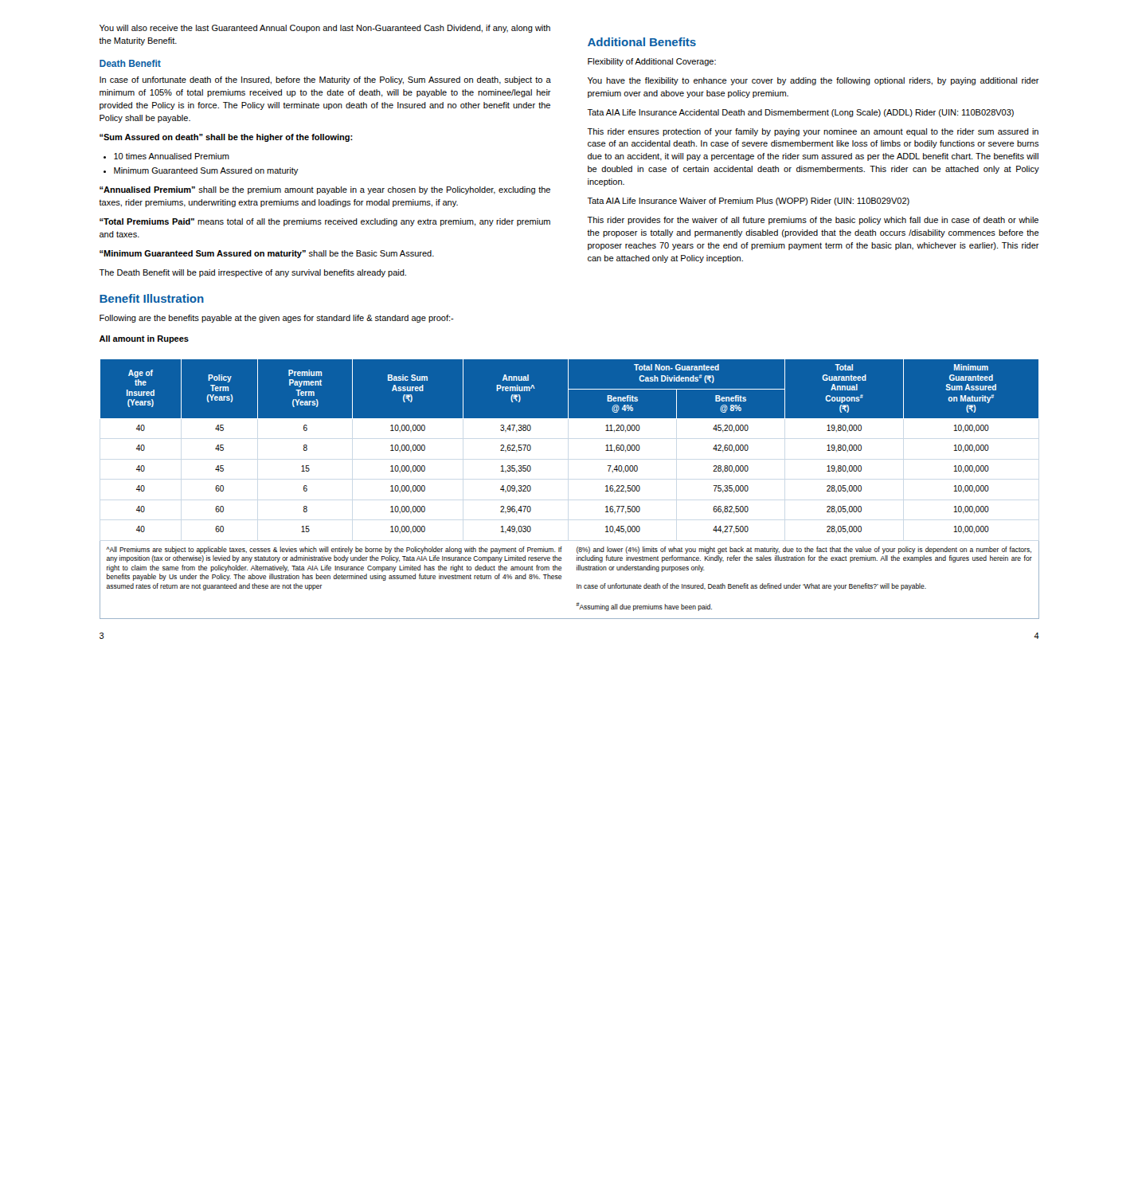You will also receive the last Guaranteed Annual Coupon and last Non-Guaranteed Cash Dividend, if any, along with the Maturity Benefit.
Death Benefit
In case of unfortunate death of the Insured, before the Maturity of the Policy, Sum Assured on death, subject to a minimum of 105% of total premiums received up to the date of death, will be payable to the nominee/legal heir provided the Policy is in force. The Policy will terminate upon death of the Insured and no other benefit under the Policy shall be payable.
“Sum Assured on death” shall be the higher of the following:
10 times Annualised Premium
Minimum Guaranteed Sum Assured on maturity
“Annualised Premium” shall be the premium amount payable in a year chosen by the Policyholder, excluding the taxes, rider premiums, underwriting extra premiums and loadings for modal premiums, if any.
“Total Premiums Paid" means total of all the premiums received excluding any extra premium, any rider premium and taxes.
“Minimum Guaranteed Sum Assured on maturity” shall be the Basic Sum Assured.
The Death Benefit will be paid irrespective of any survival benefits already paid.
Benefit Illustration
Following are the benefits payable at the given ages for standard life & standard age proof:-
All amount in Rupees
Additional Benefits
Flexibility of Additional Coverage:
You have the flexibility to enhance your cover by adding the following optional riders, by paying additional rider premium over and above your base policy premium.
Tata AIA Life Insurance Accidental Death and Dismemberment (Long Scale) (ADDL) Rider (UIN: 110B028V03)
This rider ensures protection of your family by paying your nominee an amount equal to the rider sum assured in case of an accidental death. In case of severe dismemberment like loss of limbs or bodily functions or severe burns due to an accident, it will pay a percentage of the rider sum assured as per the ADDL benefit chart. The benefits will be doubled in case of certain accidental death or dismemberments. This rider can be attached only at Policy inception.
Tata AIA Life Insurance Waiver of Premium Plus (WOPP) Rider (UIN: 110B029V02)
This rider provides for the waiver of all future premiums of the basic policy which fall due in case of death or while the proposer is totally and permanently disabled (provided that the death occurs /disability commences before the proposer reaches 70 years or the end of premium payment term of the basic plan, whichever is earlier). This rider can be attached only at Policy inception.
| Age of the Insured (Years) | Policy Term (Years) | Premium Payment Term (Years) | Basic Sum Assured (₹) | Annual Premium^ (₹) | Total Non- Guaranteed Cash Dividends # (₹) | Total Guaranteed Annual Coupons # (₹) | Minimum Guaranteed Sum Assured on Maturity # (₹) |
| --- | --- | --- | --- | --- | --- | --- | --- |
| Benefits @ 4% | Benefits @ 8% |
| 40 | 45 | 6 | 10,00,000 | 3,47,380 | 11,20,000 | 45,20,000 | 19,80,000 | 10,00,000 |
| 40 | 45 | 8 | 10,00,000 | 2,62,570 | 11,60,000 | 42,60,000 | 19,80,000 | 10,00,000 |
| 40 | 45 | 15 | 10,00,000 | 1,35,350 | 7,40,000 | 28,80,000 | 19,80,000 | 10,00,000 |
| 40 | 60 | 6 | 10,00,000 | 4,09,320 | 16,22,500 | 75,35,000 | 28,05,000 | 10,00,000 |
| 40 | 60 | 8 | 10,00,000 | 2,96,470 | 16,77,500 | 66,82,500 | 28,05,000 | 10,00,000 |
| 40 | 60 | 15 | 10,00,000 | 1,49,030 | 10,45,000 | 44,27,500 | 28,05,000 | 10,00,000 |
^All Premiums are subject to applicable taxes, cesses & levies which will entirely be borne by the Policyholder along with the payment of Premium. If any imposition (tax or otherwise) is levied by any statutory or administrative body under the Policy, Tata AIA Life Insurance Company Limited reserve the right to claim the same from the policyholder. Alternatively, Tata AIA Life Insurance Company Limited has the right to deduct the amount from the benefits payable by Us under the Policy. The above illustration has been determined using assumed future investment return of 4% and 8%. These assumed rates of return are not guaranteed and these are not the upper
(8%) and lower (4%) limits of what you might get back at maturity, due to the fact that the value of your policy is dependent on a number of factors, including future investment performance. Kindly, refer the sales illustration for the exact premium. All the examples and figures used herein are for illustration or understanding purposes only.
In case of unfortunate death of the Insured, Death Benefit as defined under ‘What are your Benefits?’ will be payable.
#Assuming all due premiums have been paid.
3
4